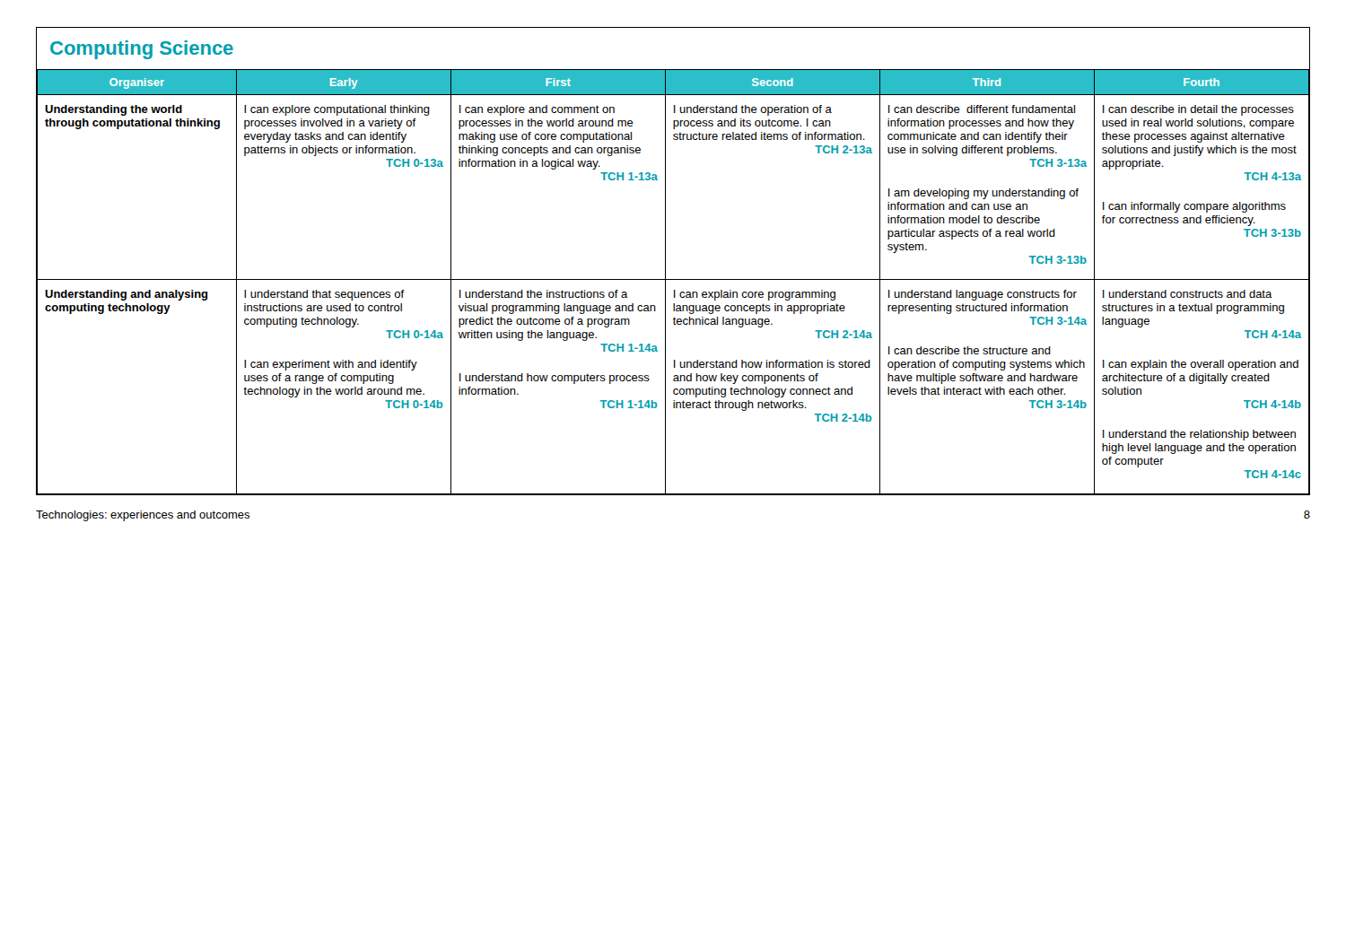Computing Science
| Organiser | Early | First | Second | Third | Fourth |
| --- | --- | --- | --- | --- | --- |
| Understanding the world through computational thinking | I can explore computational thinking processes involved in a variety of everyday tasks and can identify patterns in objects or information. TCH 0-13a | I can explore and comment on processes in the world around me making use of core computational thinking concepts and can organise information in a logical way. TCH 1-13a | I understand the operation of a process and its outcome. I can structure related items of information. TCH 2-13a | I can describe different fundamental information processes and how they communicate and can identify their use in solving different problems. TCH 3-13a I am developing my understanding of information and can use an information model to describe particular aspects of a real world system. TCH 3-13b | I can describe in detail the processes used in real world solutions, compare these processes against alternative solutions and justify which is the most appropriate. TCH 4-13a I can informally compare algorithms for correctness and efficiency. TCH 3-13b |
| Understanding and analysing computing technology | I understand that sequences of instructions are used to control computing technology. TCH 0-14a I can experiment with and identify uses of a range of computing technology in the world around me. TCH 0-14b | I understand the instructions of a visual programming language and can predict the outcome of a program written using the language. TCH 1-14a I understand how computers process information. TCH 1-14b | I can explain core programming language concepts in appropriate technical language. TCH 2-14a I understand how information is stored and how key components of computing technology connect and interact through networks. TCH 2-14b | I understand language constructs for representing structured information TCH 3-14a I can describe the structure and operation of computing systems which have multiple software and hardware levels that interact with each other. TCH 3-14b | I understand constructs and data structures in a textual programming language TCH 4-14a I can explain the overall operation and architecture of a digitally created solution TCH 4-14b I understand the relationship between high level language and the operation of computer TCH 4-14c |
Technologies: experiences and outcomes 8